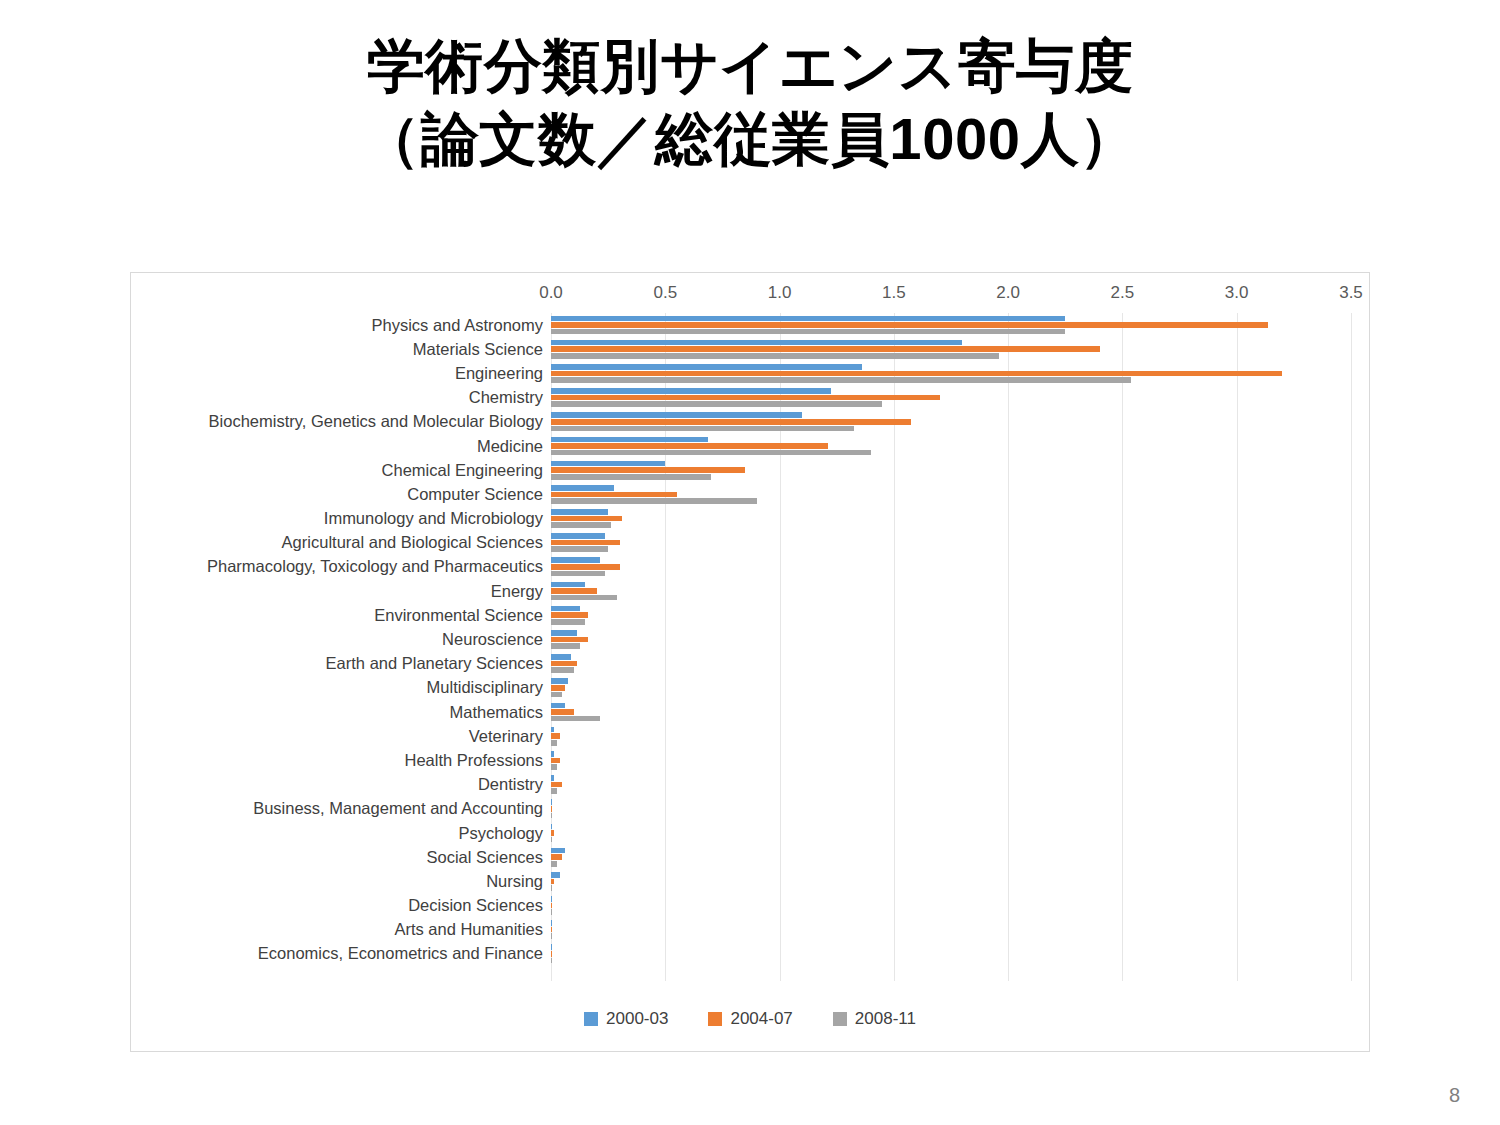学術分類別サイエンス寄与度
（論文数／総従業員1000人）
0.0 0.5 1.0 1.5 2.0 2.5 3.0 3.5
Physics and Astronomy
Materials Science
Engineering
Chemistry
Biochemistry, Genetics and Molecular Biology
Medicine
Chemical Engineering
Computer Science
Immunology and Microbiology
Agricultural and Biological Sciences
Pharmacology, Toxicology and Pharmaceutics
Energy
Environmental Science
Neuroscience
Earth and Planetary Sciences
Multidisciplinary
Mathematics
Veterinary
Health Professions
Dentistry
Business, Management and Accounting
Psychology
Social Sciences
Nursing
Decision Sciences
Arts and Humanities
Economics, Econometrics and Finance
2000-03
2004-07
2008-11
8